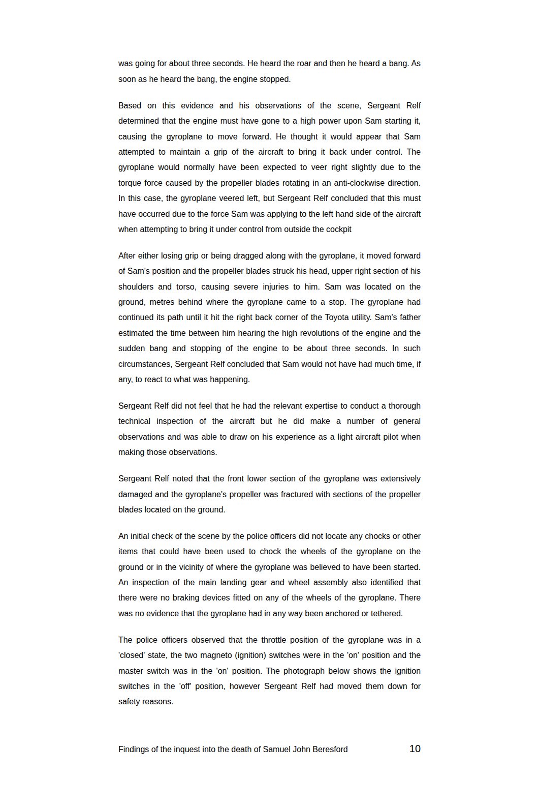was going for about three seconds. He heard the roar and then he heard a bang. As soon as he heard the bang, the engine stopped.
Based on this evidence and his observations of the scene, Sergeant Relf determined that the engine must have gone to a high power upon Sam starting it, causing the gyroplane to move forward. He thought it would appear that Sam attempted to maintain a grip of the aircraft to bring it back under control. The gyroplane would normally have been expected to veer right slightly due to the torque force caused by the propeller blades rotating in an anti-clockwise direction. In this case, the gyroplane veered left, but Sergeant Relf concluded that this must have occurred due to the force Sam was applying to the left hand side of the aircraft when attempting to bring it under control from outside the cockpit
After either losing grip or being dragged along with the gyroplane, it moved forward of Sam's position and the propeller blades struck his head, upper right section of his shoulders and torso, causing severe injuries to him. Sam was located on the ground, metres behind where the gyroplane came to a stop. The gyroplane had continued its path until it hit the right back corner of the Toyota utility. Sam's father estimated the time between him hearing the high revolutions of the engine and the sudden bang and stopping of the engine to be about three seconds. In such circumstances, Sergeant Relf concluded that Sam would not have had much time, if any, to react to what was happening.
Sergeant Relf did not feel that he had the relevant expertise to conduct a thorough technical inspection of the aircraft but he did make a number of general observations and was able to draw on his experience as a light aircraft pilot when making those observations.
Sergeant Relf noted that the front lower section of the gyroplane was extensively damaged and the gyroplane's propeller was fractured with sections of the propeller blades located on the ground.
An initial check of the scene by the police officers did not locate any chocks or other items that could have been used to chock the wheels of the gyroplane on the ground or in the vicinity of where the gyroplane was believed to have been started. An inspection of the main landing gear and wheel assembly also identified that there were no braking devices fitted on any of the wheels of the gyroplane. There was no evidence that the gyroplane had in any way been anchored or tethered.
The police officers observed that the throttle position of the gyroplane was in a 'closed' state, the two magneto (ignition) switches were in the 'on' position and the master switch was in the 'on' position. The photograph below shows the ignition switches in the 'off' position, however Sergeant Relf had moved them down for safety reasons.
Findings of the inquest into the death of Samuel John Beresford 10